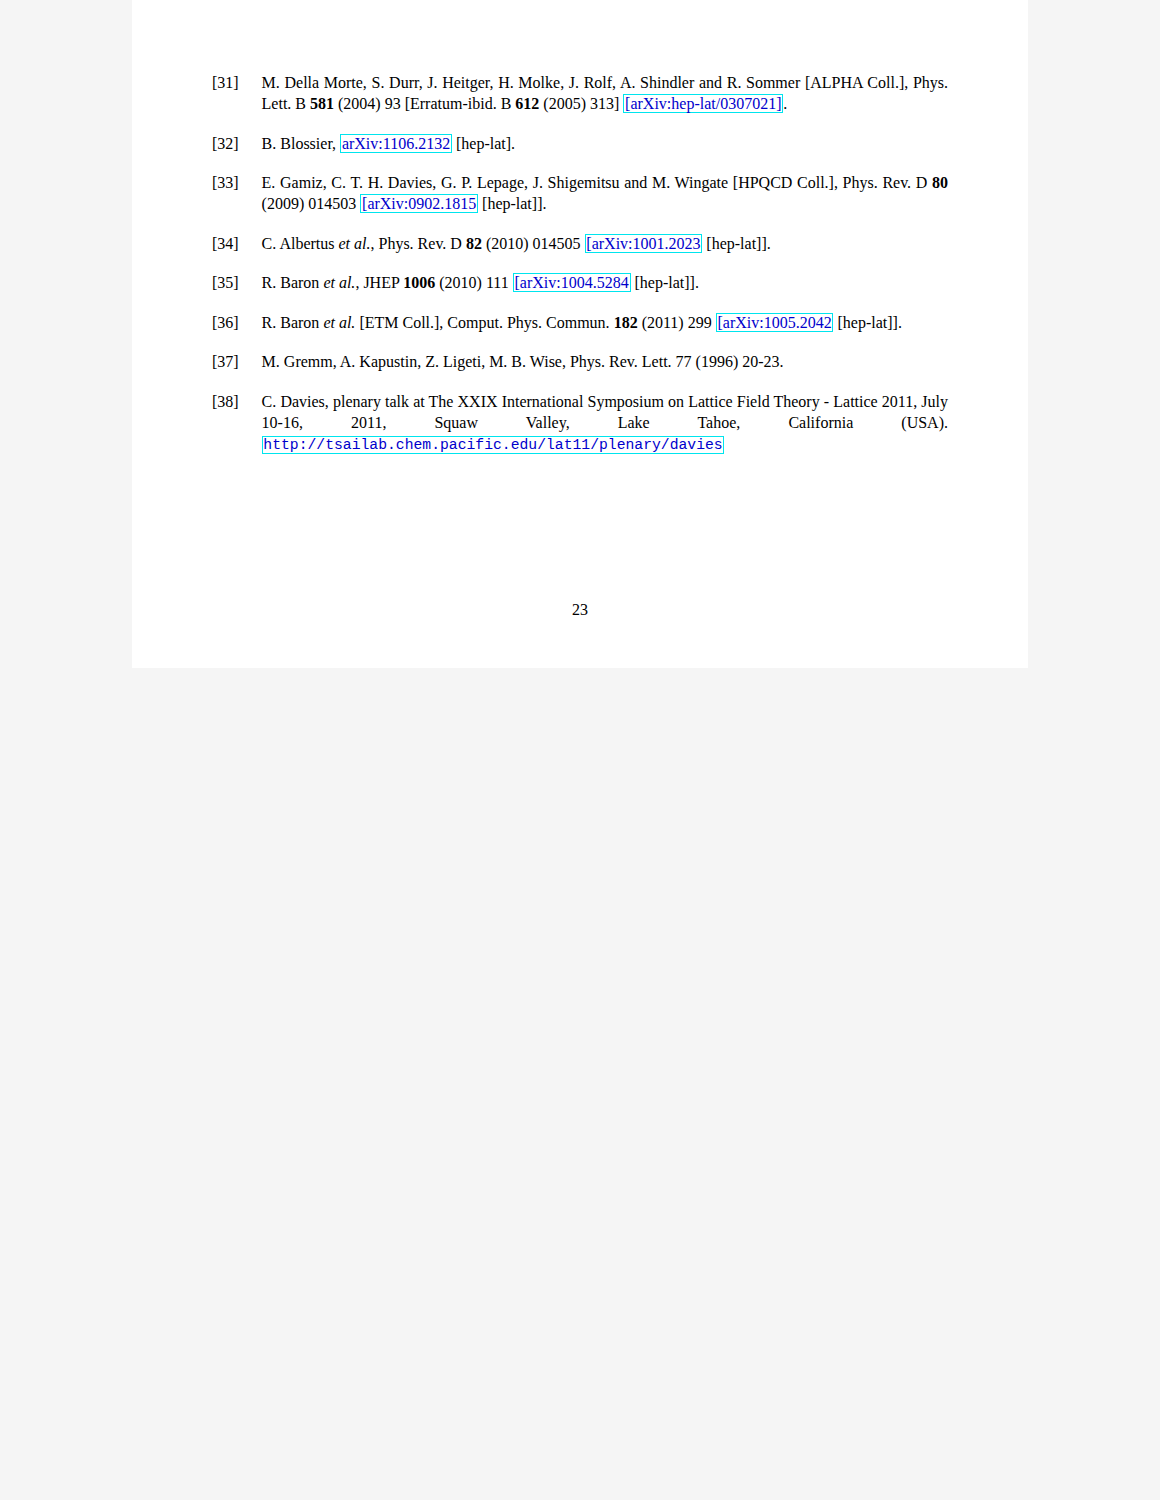[31] M. Della Morte, S. Durr, J. Heitger, H. Molke, J. Rolf, A. Shindler and R. Sommer [ALPHA Coll.], Phys. Lett. B 581 (2004) 93 [Erratum-ibid. B 612 (2005) 313] [arXiv:hep-lat/0307021].
[32] B. Blossier, arXiv:1106.2132 [hep-lat].
[33] E. Gamiz, C. T. H. Davies, G. P. Lepage, J. Shigemitsu and M. Wingate [HPQCD Coll.], Phys. Rev. D 80 (2009) 014503 [arXiv:0902.1815 [hep-lat]].
[34] C. Albertus et al., Phys. Rev. D 82 (2010) 014505 [arXiv:1001.2023 [hep-lat]].
[35] R. Baron et al., JHEP 1006 (2010) 111 [arXiv:1004.5284 [hep-lat]].
[36] R. Baron et al. [ETM Coll.], Comput. Phys. Commun. 182 (2011) 299 [arXiv:1005.2042 [hep-lat]].
[37] M. Gremm, A. Kapustin, Z. Ligeti, M. B. Wise, Phys. Rev. Lett. 77 (1996) 20-23.
[38] C. Davies, plenary talk at The XXIX International Symposium on Lattice Field Theory - Lattice 2011, July 10-16, 2011, Squaw Valley, Lake Tahoe, California (USA). http://tsailab.chem.pacific.edu/lat11/plenary/davies
23